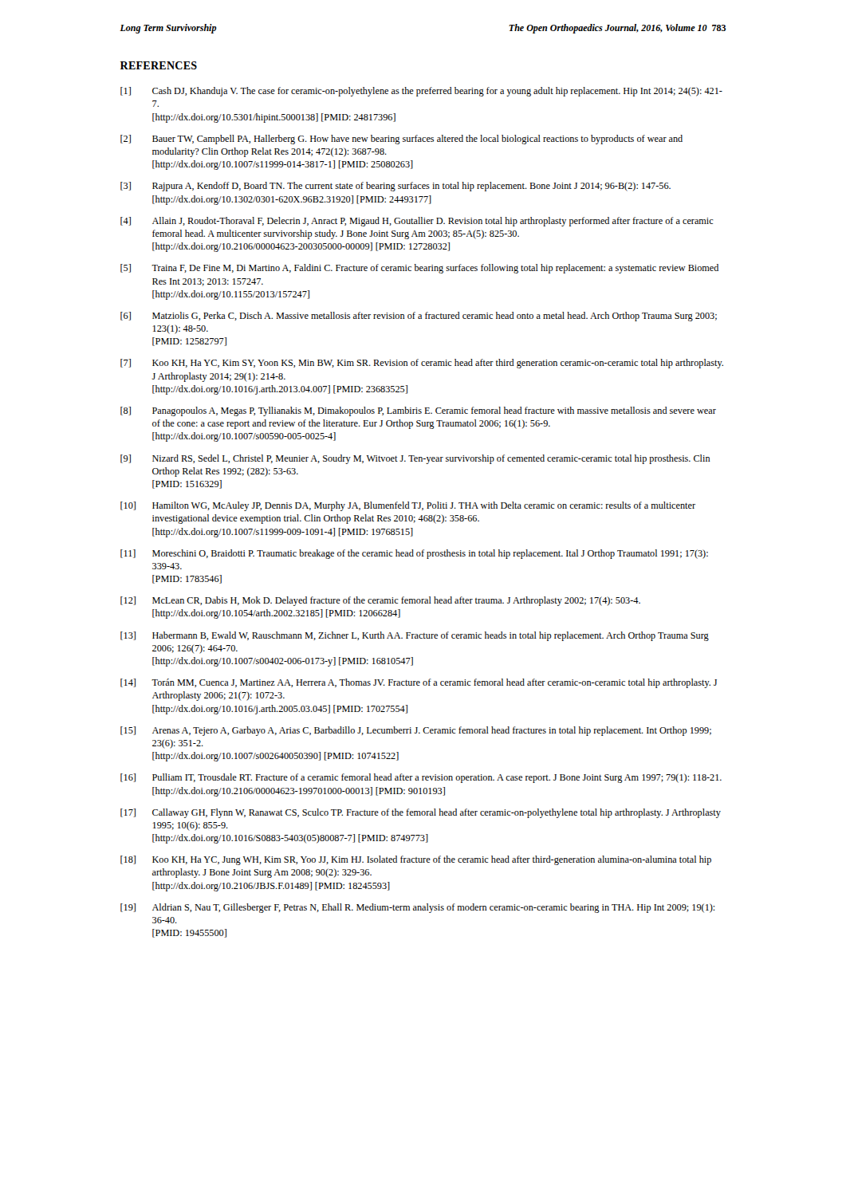Long Term Survivorship
The Open Orthopaedics Journal, 2016, Volume 10 783
REFERENCES
[1] Cash DJ, Khanduja V. The case for ceramic-on-polyethylene as the preferred bearing for a young adult hip replacement. Hip Int 2014; 24(5): 421-7. [http://dx.doi.org/10.5301/hipint.5000138] [PMID: 24817396]
[2] Bauer TW, Campbell PA, Hallerberg G. How have new bearing surfaces altered the local biological reactions to byproducts of wear and modularity? Clin Orthop Relat Res 2014; 472(12): 3687-98. [http://dx.doi.org/10.1007/s11999-014-3817-1] [PMID: 25080263]
[3] Rajpura A, Kendoff D, Board TN. The current state of bearing surfaces in total hip replacement. Bone Joint J 2014; 96-B(2): 147-56. [http://dx.doi.org/10.1302/0301-620X.96B2.31920] [PMID: 24493177]
[4] Allain J, Roudot-Thoraval F, Delecrin J, Anract P, Migaud H, Goutallier D. Revision total hip arthroplasty performed after fracture of a ceramic femoral head. A multicenter survivorship study. J Bone Joint Surg Am 2003; 85-A(5): 825-30. [http://dx.doi.org/10.2106/00004623-200305000-00009] [PMID: 12728032]
[5] Traina F, De Fine M, Di Martino A, Faldini C. Fracture of ceramic bearing surfaces following total hip replacement: a systematic review Biomed Res Int 2013; 2013: 157247. [http://dx.doi.org/10.1155/2013/157247]
[6] Matziolis G, Perka C, Disch A. Massive metallosis after revision of a fractured ceramic head onto a metal head. Arch Orthop Trauma Surg 2003; 123(1): 48-50. [PMID: 12582797]
[7] Koo KH, Ha YC, Kim SY, Yoon KS, Min BW, Kim SR. Revision of ceramic head after third generation ceramic-on-ceramic total hip arthroplasty. J Arthroplasty 2014; 29(1): 214-8. [http://dx.doi.org/10.1016/j.arth.2013.04.007] [PMID: 23683525]
[8] Panagopoulos A, Megas P, Tyllianakis M, Dimakopoulos P, Lambiris E. Ceramic femoral head fracture with massive metallosis and severe wear of the cone: a case report and review of the literature. Eur J Orthop Surg Traumatol 2006; 16(1): 56-9. [http://dx.doi.org/10.1007/s00590-005-0025-4]
[9] Nizard RS, Sedel L, Christel P, Meunier A, Soudry M, Witvoet J. Ten-year survivorship of cemented ceramic-ceramic total hip prosthesis. Clin Orthop Relat Res 1992; (282): 53-63. [PMID: 1516329]
[10] Hamilton WG, McAuley JP, Dennis DA, Murphy JA, Blumenfeld TJ, Politi J. THA with Delta ceramic on ceramic: results of a multicenter investigational device exemption trial. Clin Orthop Relat Res 2010; 468(2): 358-66. [http://dx.doi.org/10.1007/s11999-009-1091-4] [PMID: 19768515]
[11] Moreschini O, Braidotti P. Traumatic breakage of the ceramic head of prosthesis in total hip replacement. Ital J Orthop Traumatol 1991; 17(3): 339-43. [PMID: 1783546]
[12] McLean CR, Dabis H, Mok D. Delayed fracture of the ceramic femoral head after trauma. J Arthroplasty 2002; 17(4): 503-4. [http://dx.doi.org/10.1054/arth.2002.32185] [PMID: 12066284]
[13] Habermann B, Ewald W, Rauschmann M, Zichner L, Kurth AA. Fracture of ceramic heads in total hip replacement. Arch Orthop Trauma Surg 2006; 126(7): 464-70. [http://dx.doi.org/10.1007/s00402-006-0173-y] [PMID: 16810547]
[14] Torán MM, Cuenca J, Martinez AA, Herrera A, Thomas JV. Fracture of a ceramic femoral head after ceramic-on-ceramic total hip arthroplasty. J Arthroplasty 2006; 21(7): 1072-3. [http://dx.doi.org/10.1016/j.arth.2005.03.045] [PMID: 17027554]
[15] Arenas A, Tejero A, Garbayo A, Arias C, Barbadillo J, Lecumberri J. Ceramic femoral head fractures in total hip replacement. Int Orthop 1999; 23(6): 351-2. [http://dx.doi.org/10.1007/s002640050390] [PMID: 10741522]
[16] Pulliam IT, Trousdale RT. Fracture of a ceramic femoral head after a revision operation. A case report. J Bone Joint Surg Am 1997; 79(1): 118-21. [http://dx.doi.org/10.2106/00004623-199701000-00013] [PMID: 9010193]
[17] Callaway GH, Flynn W, Ranawat CS, Sculco TP. Fracture of the femoral head after ceramic-on-polyethylene total hip arthroplasty. J Arthroplasty 1995; 10(6): 855-9. [http://dx.doi.org/10.1016/S0883-5403(05)80087-7] [PMID: 8749773]
[18] Koo KH, Ha YC, Jung WH, Kim SR, Yoo JJ, Kim HJ. Isolated fracture of the ceramic head after third-generation alumina-on-alumina total hip arthroplasty. J Bone Joint Surg Am 2008; 90(2): 329-36. [http://dx.doi.org/10.2106/JBJS.F.01489] [PMID: 18245593]
[19] Aldrian S, Nau T, Gillesberger F, Petras N, Ehall R. Medium-term analysis of modern ceramic-on-ceramic bearing in THA. Hip Int 2009; 19(1): 36-40. [PMID: 19455500]